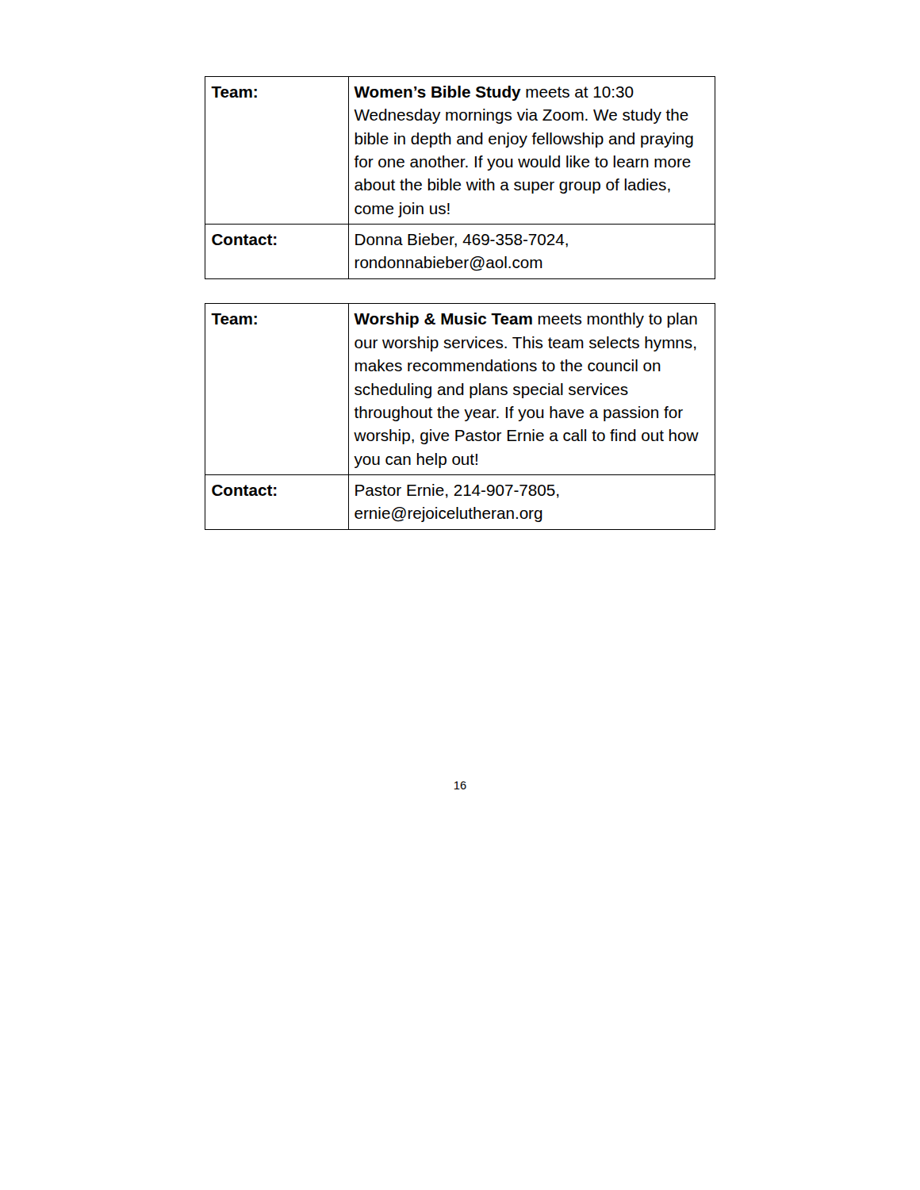| Team: | Women’s Bible Study meets at 10:30 Wednesday mornings via Zoom. We study the bible in depth and enjoy fellowship and praying for one another. If you would like to learn more about the bible with a super group of ladies, come join us! |
| Contact: | Donna Bieber, 469-358-7024, rondonnabieber@aol.com |
| Team: | Worship & Music Team meets monthly to plan our worship services. This team selects hymns, makes recommendations to the council on scheduling and plans special services throughout the year. If you have a passion for worship, give Pastor Ernie a call to find out how you can help out! |
| Contact: | Pastor Ernie, 214-907-7805, ernie@rejoicelutheran.org |
16